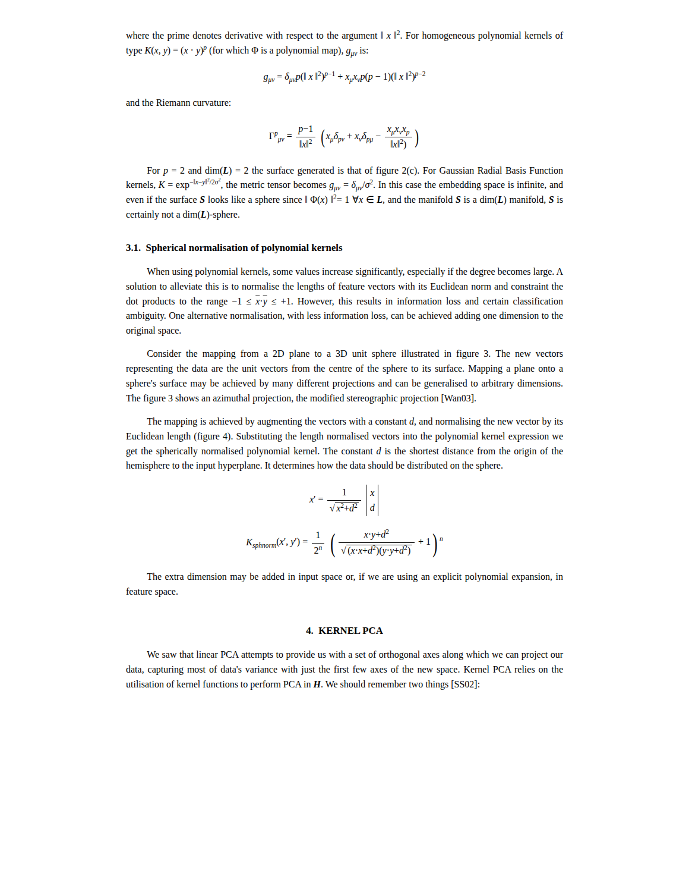where the prime denotes derivative with respect to the argument ‖ x ‖2. For homogeneous polynomial kernels of type K(x, y) = (x · y)p (for which Φ is a polynomial map), gμν is:
gμν = δμνp(‖ x ‖2)p−1 + xμxνp(p − 1)(‖ x ‖2)p−2
and the Riemann curvature:
Γpμν = p−1‖x‖2 (xμδpν + xνδpμ − xμxνxp‖x‖2))
For p = 2 and dim(L) = 2 the surface generated is that of figure 2(c). For Gaussian Radial Basis Function kernels, K = exp−‖x−y‖2/2σ2, the metric tensor becomes gμν = δμν/σ2. In this case the embedding space is infinite, and even if the surface S looks like a sphere since ‖ Φ(x) ‖2= 1 ∀x ∈ L, and the manifold S is a dim(L) manifold, S is certainly not a dim(L)-sphere.
3.1. Spherical normalisation of polynomial kernels
When using polynomial kernels, some values increase significantly, especially if the degree becomes large. A solution to alleviate this is to normalise the lengths of feature vectors with its Euclidean norm and constraint the dot products to the range −1 ≤ x·y ≤ +1. However, this results in information loss and certain classification ambiguity. One alternative normalisation, with less information loss, can be achieved adding one dimension to the original space.
Consider the mapping from a 2D plane to a 3D unit sphere illustrated in figure 3. The new vectors representing the data are the unit vectors from the centre of the sphere to its surface. Mapping a plane onto a sphere's surface may be achieved by many different projections and can be generalised to arbitrary dimensions. The figure 3 shows an azimuthal projection, the modified stereographic projection [Wan03].
The mapping is achieved by augmenting the vectors with a constant d, and normalising the new vector by its Euclidean length (figure 4). Substituting the length normalised vectors into the polynomial kernel expression we get the spherically normalised polynomial kernel. The constant d is the shortest distance from the origin of the hemisphere to the input hyperplane. It determines how the data should be distributed on the sphere.
x′ = 1√x2+d2 xd
Ksphnorm(x′, y′) = 12n (x·y+d2√(x·x+d2)(y·y+d2) + 1)n
The extra dimension may be added in input space or, if we are using an explicit polynomial expansion, in feature space.
4. KERNEL PCA
We saw that linear PCA attempts to provide us with a set of orthogonal axes along which we can project our data, capturing most of data's variance with just the first few axes of the new space. Kernel PCA relies on the utilisation of kernel functions to perform PCA in H. We should remember two things [SS02]: